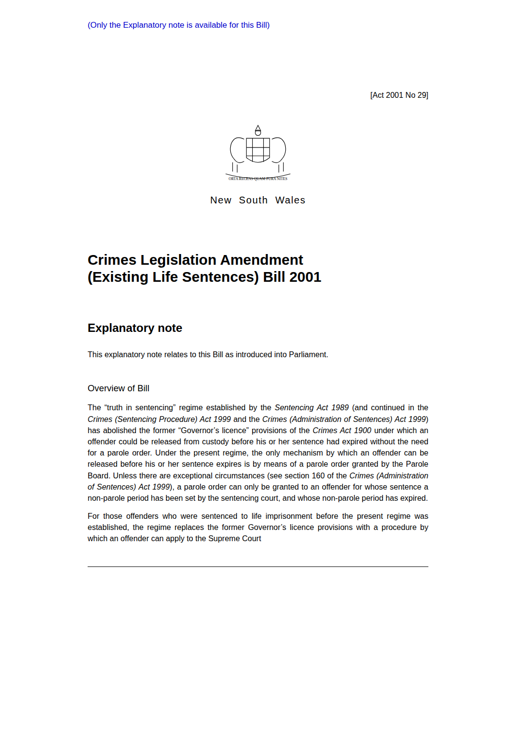(Only the Explanatory note is available for this Bill)
[Act 2001 No 29]
New South Wales
Crimes Legislation Amendment
(Existing Life Sentences) Bill 2001
Explanatory note
This explanatory note relates to this Bill as introduced into Parliament.
Overview of Bill
The “truth in sentencing” regime established by the Sentencing Act 1989 (and continued in the Crimes (Sentencing Procedure) Act 1999 and the Crimes (Administration of Sentences) Act 1999) has abolished the former “Governor’s licence” provisions of the Crimes Act 1900 under which an offender could be released from custody before his or her sentence had expired without the need for a parole order. Under the present regime, the only mechanism by which an offender can be released before his or her sentence expires is by means of a parole order granted by the Parole Board. Unless there are exceptional circumstances (see section 160 of the Crimes (Administration of Sentences) Act 1999), a parole order can only be granted to an offender for whose sentence a non-parole period has been set by the sentencing court, and whose non-parole period has expired.
For those offenders who were sentenced to life imprisonment before the present regime was established, the regime replaces the former Governor’s licence provisions with a procedure by which an offender can apply to the Supreme Court